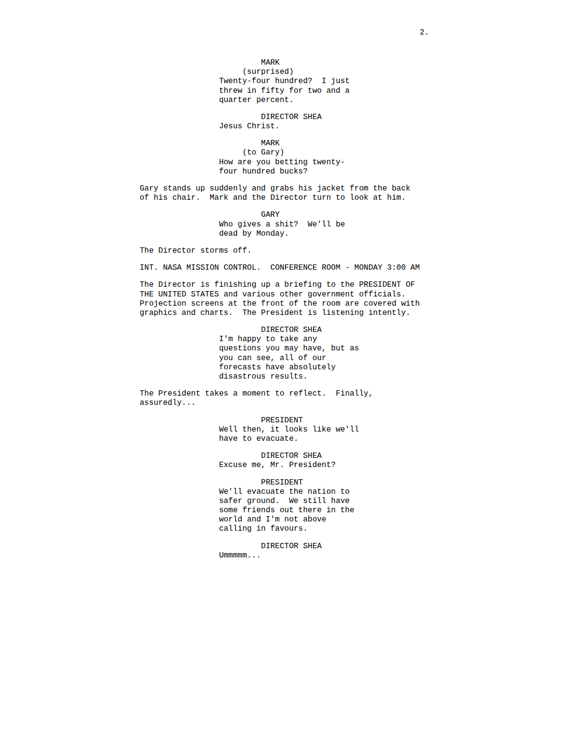2.
MARK
(surprised)
Twenty-four hundred? I just threw in fifty for two and a quarter percent.
DIRECTOR SHEA
Jesus Christ.
MARK
(to Gary)
How are you betting twenty-four hundred bucks?
Gary stands up suddenly and grabs his jacket from the back of his chair. Mark and the Director turn to look at him.
GARY
Who gives a shit? We'll be dead by Monday.
The Director storms off.
INT. NASA MISSION CONTROL. CONFERENCE ROOM - MONDAY 3:00 AM
The Director is finishing up a briefing to the PRESIDENT OF THE UNITED STATES and various other government officials. Projection screens at the front of the room are covered with graphics and charts. The President is listening intently.
DIRECTOR SHEA
I'm happy to take any questions you may have, but as you can see, all of our forecasts have absolutely disastrous results.
The President takes a moment to reflect. Finally, assuredly...
PRESIDENT
Well then, it looks like we'll have to evacuate.
DIRECTOR SHEA
Excuse me, Mr. President?
PRESIDENT
We'll evacuate the nation to safer ground. We still have some friends out there in the world and I'm not above calling in favours.
DIRECTOR SHEA
Ummmmm...